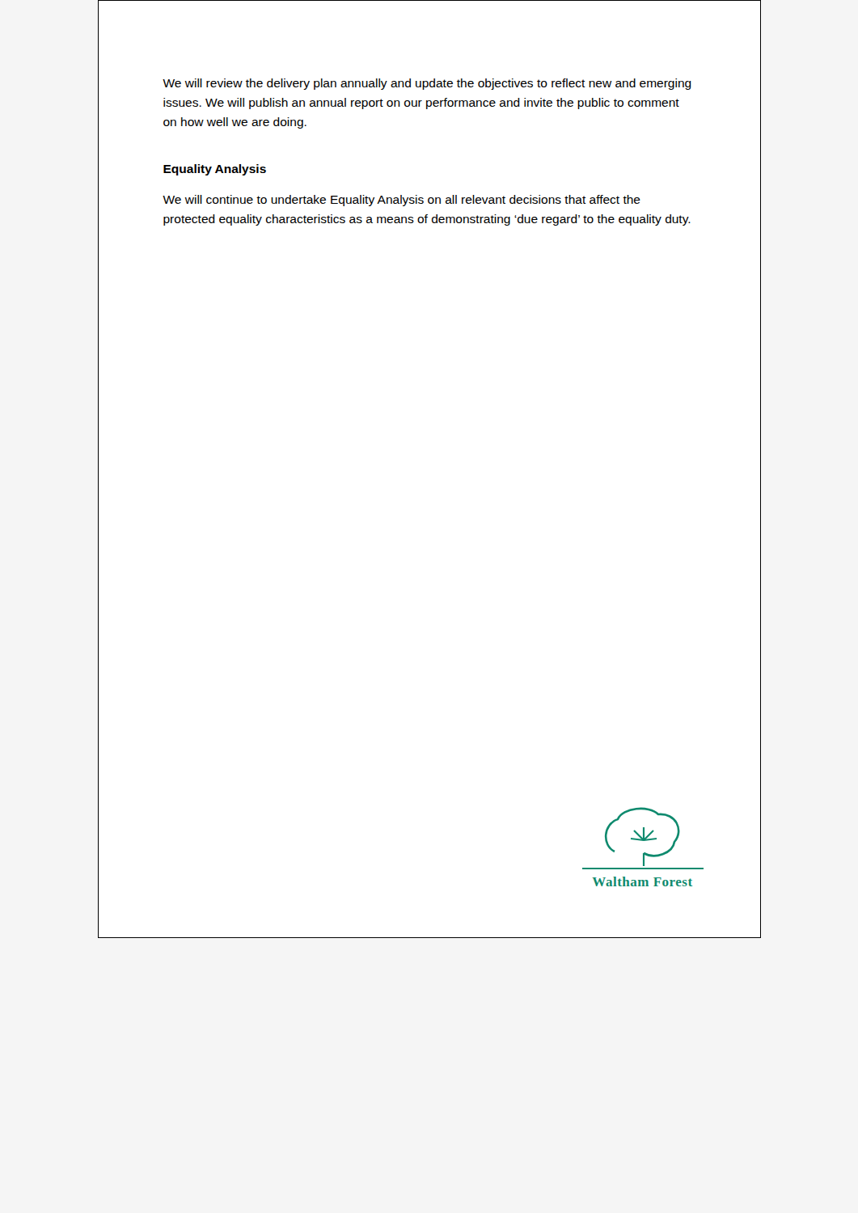We will review the delivery plan annually and update the objectives to reflect new and emerging issues. We will publish an annual report on our performance and invite the public to comment on how well we are doing.
Equality Analysis
We will continue to undertake Equality Analysis on all relevant decisions that affect the protected equality characteristics as a means of demonstrating ‘due regard’ to the equality duty.
Waltham Forest